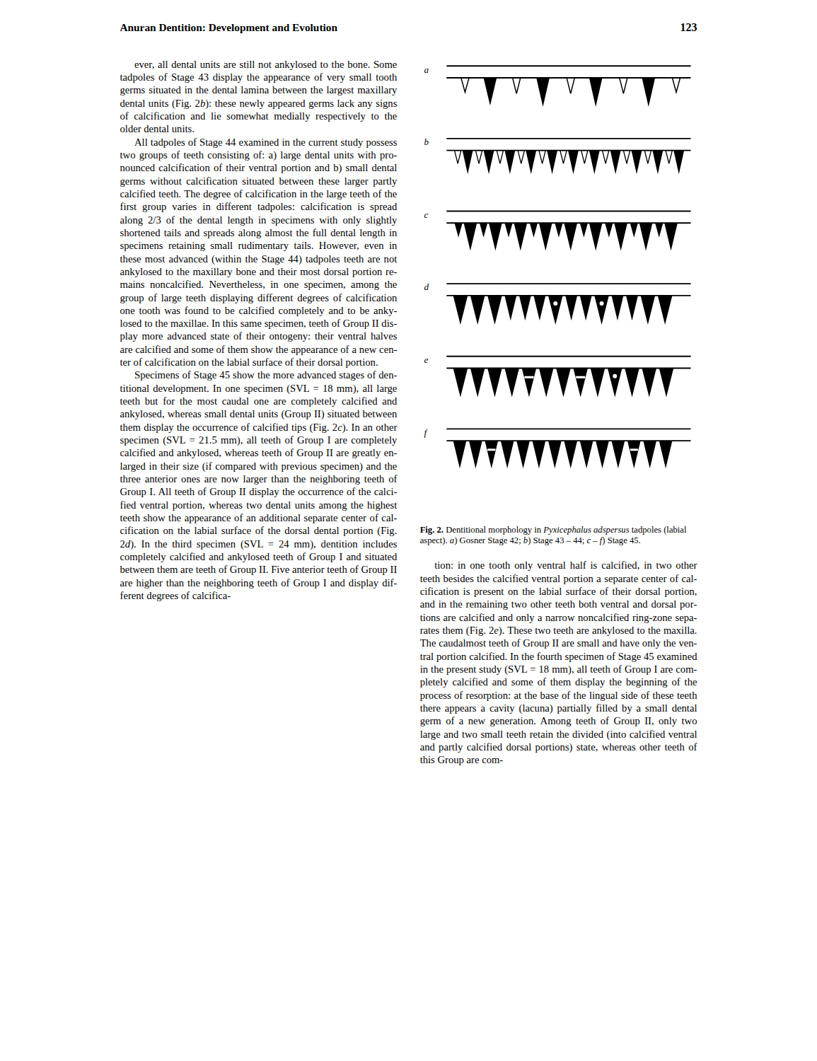Anuran Dentition: Development and Evolution 123
ever, all dental units are still not ankylosed to the bone. Some tadpoles of Stage 43 display the appearance of very small tooth germs situated in the dental lamina between the largest maxillary dental units (Fig. 2b): these newly appeared germs lack any signs of calcification and lie somewhat medially respectively to the older dental units.
All tadpoles of Stage 44 examined in the current study possess two groups of teeth consisting of: a) large dental units with pronounced calcification of their ventral portion and b) small dental germs without calcification situated between these larger partly calcified teeth. The degree of calcification in the large teeth of the first group varies in different tadpoles: calcification is spread along 2/3 of the dental length in specimens with only slightly shortened tails and spreads along almost the full dental length in specimens retaining small rudimentary tails. However, even in these most advanced (within the Stage 44) tadpoles teeth are not ankylosed to the maxillary bone and their most dorsal portion remains noncalcified. Nevertheless, in one specimen, among the group of large teeth displaying different degrees of calcification one tooth was found to be calcified completely and to be ankylosed to the maxillae. In this same specimen, teeth of Group II display more advanced state of their ontogeny: their ventral halves are calcified and some of them show the appearance of a new center of calcification on the labial surface of their dorsal portion.
Specimens of Stage 45 show the more advanced stages of dentitional development. In one specimen (SVL = 18 mm), all large teeth but for the most caudal one are completely calcified and ankylosed, whereas small dental units (Group II) situated between them display the occurrence of calcified tips (Fig. 2c). In an other specimen (SVL = 21.5 mm), all teeth of Group I are completely calcified and ankylosed, whereas teeth of Group II are greatly enlarged in their size (if compared with previous specimen) and the three anterior ones are now larger than the neighboring teeth of Group I. All teeth of Group II display the occurrence of the calcified ventral portion, whereas two dental units among the highest teeth show the appearance of an additional separate center of calcification on the labial surface of the dorsal dental portion (Fig. 2d). In the third specimen (SVL = 24 mm), dentition includes completely calcified and ankylosed teeth of Group I and situated between them are teeth of Group II. Five anterior teeth of Group II are higher than the neighboring teeth of Group I and display different degrees of calcifica-
a b c d e f
Fig. 2. Dentitional morphology in Pyxicephalus adspersus tadpoles (labial aspect). a) Gosner Stage 42; b) Stage 43 – 44; c – f) Stage 45.
tion: in one tooth only ventral half is calcified, in two other teeth besides the calcified ventral portion a separate center of calcification is present on the labial surface of their dorsal portion, and in the remaining two other teeth both ventral and dorsal portions are calcified and only a narrow noncalcified ring-zone separates them (Fig. 2e). These two teeth are ankylosed to the maxilla. The caudalmost teeth of Group II are small and have only the ventral portion calcified. In the fourth specimen of Stage 45 examined in the present study (SVL = 18 mm), all teeth of Group I are completely calcified and some of them display the beginning of the process of resorption: at the base of the lingual side of these teeth there appears a cavity (lacuna) partially filled by a small dental germ of a new generation. Among teeth of Group II, only two large and two small teeth retain the divided (into calcified ventral and partly calcified dorsal portions) state, whereas other teeth of this Group are com-